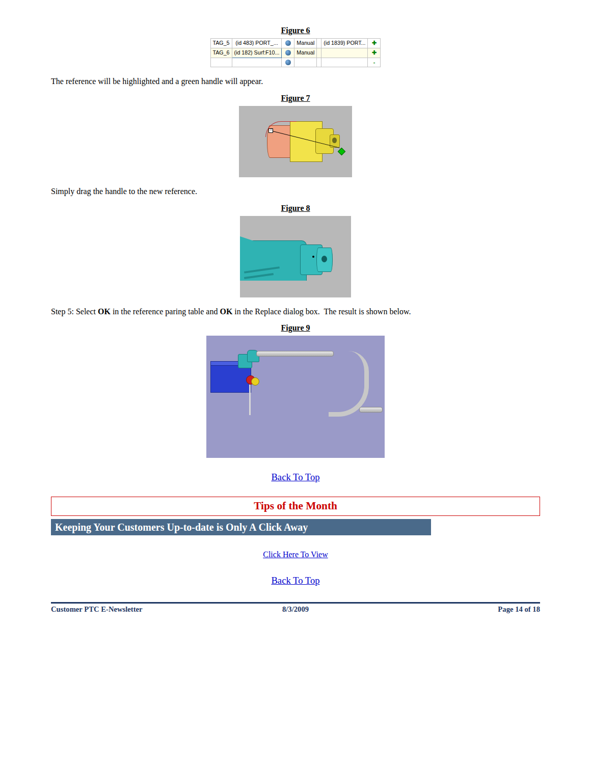Figure 6
| TAG_5 | (id 483) PORT_... | | Manual | | (id 1839) PORT... | ✚ |
| TAG_6 | (id 182) Surf:F10... | | Manual | | | ✚ |
| | | | | | | - |
The reference will be highlighted and a green handle will appear.
Figure 7
☐
Simply drag the handle to the new reference.
Figure 8
Step 5: Select OK in the reference paring table and OK in the Replace dialog box. The result is shown below.
Figure 9
Back To Top
Tips of the Month
Keeping Your Customers Up-to-date is Only A Click Away
Click Here To View
Back To Top
Customer PTC E-Newsletter
8/3/2009
Page 14 of 18